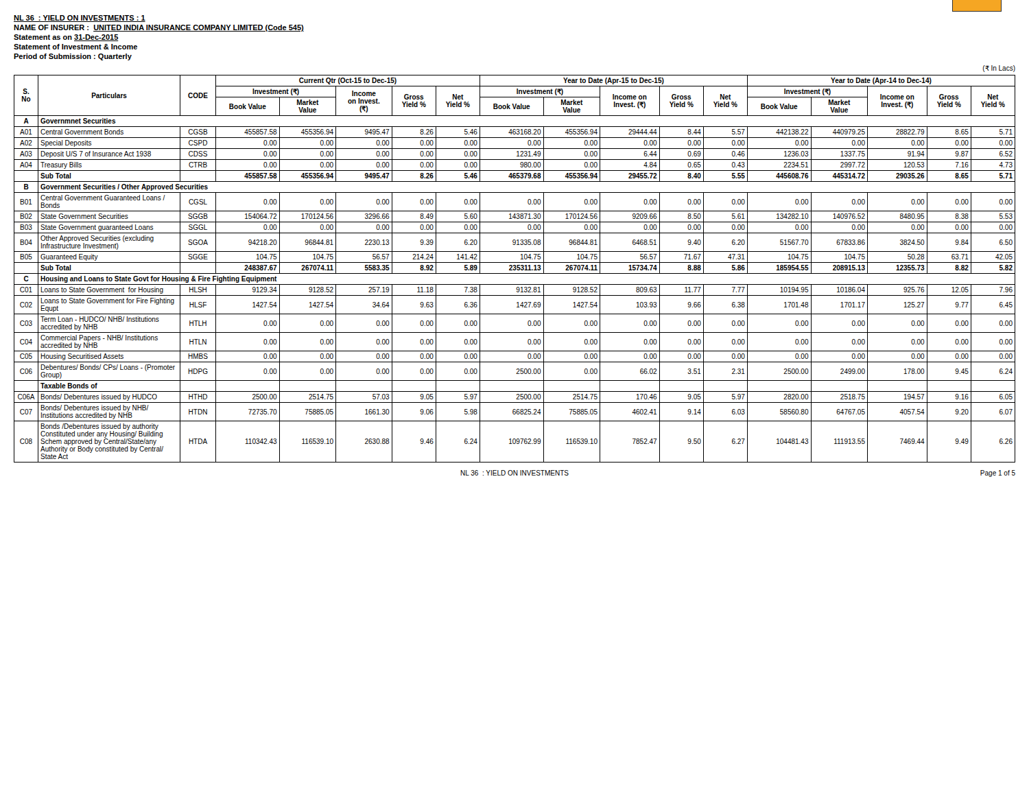UNITED INDIA
NL 36 : YIELD ON INVESTMENTS : 1
NAME OF INSURER : UNITED INDIA INSURANCE COMPANY LIMITED (Code 545)
Statement as on 31-Dec-2015
Statement of Investment & Income
Period of Submission : Quarterly
(₹ In Lacs)
| S. No | Particulars | CODE | Current Qtr (Oct-15 to Dec-15) | Year to Date (Apr-15 to Dec-15) | Year to Date (Apr-14 to Dec-14) |
| --- | --- | --- | --- | --- | --- |
| Investment (₹) | Income on Invest. (₹) | Gross Yield % | Net Yield % | Investment (₹) | Income on Invest. (₹) | Gross Yield % | Net Yield % | Investment (₹) | Income on Invest. (₹) | Gross Yield % | Net Yield % |
| Book Value | Market Value | Book Value | Market Value | Book Value | Market Value |
| A | Governmnet Securities |
| A01 | Central Government Bonds | CGSB | 455857.58 | 455356.94 | 9495.47 | 8.26 | 5.46 | 463168.20 | 455356.94 | 29444.44 | 8.44 | 5.57 | 442138.22 | 440979.25 | 28822.79 | 8.65 | 5.71 |
| A02 | Special Deposits | CSPD | 0.00 | 0.00 | 0.00 | 0.00 | 0.00 | 0.00 | 0.00 | 0.00 | 0.00 | 0.00 | 0.00 | 0.00 | 0.00 | 0.00 | 0.00 |
| A03 | Deposit U/S 7 of Insurance Act 1938 | CDSS | 0.00 | 0.00 | 0.00 | 0.00 | 0.00 | 1231.49 | 0.00 | 6.44 | 0.69 | 0.46 | 1236.03 | 1337.75 | 91.94 | 9.87 | 6.52 |
| A04 | Treasury Bills | CTRB | 0.00 | 0.00 | 0.00 | 0.00 | 0.00 | 980.00 | 0.00 | 4.84 | 0.65 | 0.43 | 2234.51 | 2997.72 | 120.53 | 7.16 | 4.73 |
| | Sub Total | | 455857.58 | 455356.94 | 9495.47 | 8.26 | 5.46 | 465379.68 | 455356.94 | 29455.72 | 8.40 | 5.55 | 445608.76 | 445314.72 | 29035.26 | 8.65 | 5.71 |
| B | Government Securities / Other Approved Securities |
| B01 | Central Government Guaranteed Loans / Bonds | CGSL | 0.00 | 0.00 | 0.00 | 0.00 | 0.00 | 0.00 | 0.00 | 0.00 | 0.00 | 0.00 | 0.00 | 0.00 | 0.00 | 0.00 | 0.00 |
| B02 | State Government Securities | SGGB | 154064.72 | 170124.56 | 3296.66 | 8.49 | 5.60 | 143871.30 | 170124.56 | 9209.66 | 8.50 | 5.61 | 134282.10 | 140976.52 | 8480.95 | 8.38 | 5.53 |
| B03 | State Government guaranteed Loans | SGGL | 0.00 | 0.00 | 0.00 | 0.00 | 0.00 | 0.00 | 0.00 | 0.00 | 0.00 | 0.00 | 0.00 | 0.00 | 0.00 | 0.00 | 0.00 |
| B04 | Other Approved Securities (excluding Infrastructure Investment) | SGOA | 94218.20 | 96844.81 | 2230.13 | 9.39 | 6.20 | 91335.08 | 96844.81 | 6468.51 | 9.40 | 6.20 | 51567.70 | 67833.86 | 3824.50 | 9.84 | 6.50 |
| B05 | Guaranteed Equity | SGGE | 104.75 | 104.75 | 56.57 | 214.24 | 141.42 | 104.75 | 104.75 | 56.57 | 71.67 | 47.31 | 104.75 | 104.75 | 50.28 | 63.71 | 42.05 |
| | Sub Total | | 248387.67 | 267074.11 | 5583.35 | 8.92 | 5.89 | 235311.13 | 267074.11 | 15734.74 | 8.88 | 5.86 | 185954.55 | 208915.13 | 12355.73 | 8.82 | 5.82 |
| C | Housing and Loans to State Govt for Housing & Fire Fighting Equipment |
| C01 | Loans to State Government for Housing | HLSH | 9129.34 | 9128.52 | 257.19 | 11.18 | 7.38 | 9132.81 | 9128.52 | 809.63 | 11.77 | 7.77 | 10194.95 | 10186.04 | 925.76 | 12.05 | 7.96 |
| C02 | Loans to State Government for Fire Fighting Equpt | HLSF | 1427.54 | 1427.54 | 34.64 | 9.63 | 6.36 | 1427.69 | 1427.54 | 103.93 | 9.66 | 6.38 | 1701.48 | 1701.17 | 125.27 | 9.77 | 6.45 |
| C03 | Term Loan - HUDCO/ NHB/ Institutions accredited by NHB | HTLH | 0.00 | 0.00 | 0.00 | 0.00 | 0.00 | 0.00 | 0.00 | 0.00 | 0.00 | 0.00 | 0.00 | 0.00 | 0.00 | 0.00 | 0.00 |
| C04 | Commercial Papers - NHB/ Institutions accredited by NHB | HTLN | 0.00 | 0.00 | 0.00 | 0.00 | 0.00 | 0.00 | 0.00 | 0.00 | 0.00 | 0.00 | 0.00 | 0.00 | 0.00 | 0.00 | 0.00 |
| C05 | Housing Securitised Assets | HMBS | 0.00 | 0.00 | 0.00 | 0.00 | 0.00 | 0.00 | 0.00 | 0.00 | 0.00 | 0.00 | 0.00 | 0.00 | 0.00 | 0.00 | 0.00 |
| C06 | Debentures/ Bonds/ CPs/ Loans - (Promoter Group) | HDPG | 0.00 | 0.00 | 0.00 | 0.00 | 0.00 | 2500.00 | 0.00 | 66.02 | 3.51 | 2.31 | 2500.00 | 2499.00 | 178.00 | 9.45 | 6.24 |
| | Taxable Bonds of | | | | | | | | | | | | | | | | |
| C06A | Bonds/ Debentures issued by HUDCO | HTHD | 2500.00 | 2514.75 | 57.03 | 9.05 | 5.97 | 2500.00 | 2514.75 | 170.46 | 9.05 | 5.97 | 2820.00 | 2518.75 | 194.57 | 9.16 | 6.05 |
| C07 | Bonds/ Debentures issued by NHB/ Institutions accredited by NHB | HTDN | 72735.70 | 75885.05 | 1661.30 | 9.06 | 5.98 | 66825.24 | 75885.05 | 4602.41 | 9.14 | 6.03 | 58560.80 | 64767.05 | 4057.54 | 9.20 | 6.07 |
| C08 | Bonds /Debentures issued by authority Constituted under any Housing/ Building Schem approved by Central/State/any Authority or Body constituted by Central/ State Act | HTDA | 110342.43 | 116539.10 | 2630.88 | 9.46 | 6.24 | 109762.99 | 116539.10 | 7852.47 | 9.50 | 6.27 | 104481.43 | 111913.55 | 7469.44 | 9.49 | 6.26 |
NL 36 : YIELD ON INVESTMENTS
Page 1 of 5